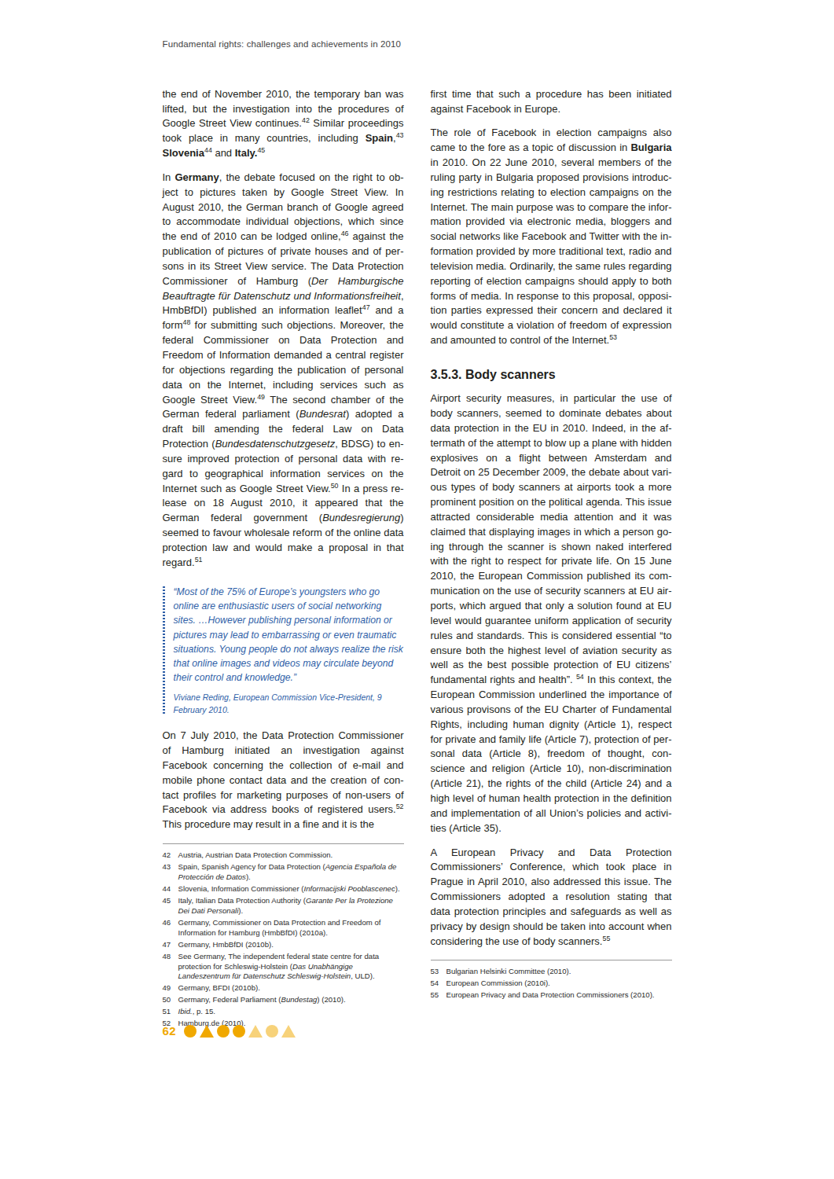Fundamental rights: challenges and achievements in 2010
the end of November 2010, the temporary ban was lifted, but the investigation into the procedures of Google Street View continues.42 Similar proceedings took place in many countries, including Spain,43 Slovenia44 and Italy.45
In Germany, the debate focused on the right to object to pictures taken by Google Street View. In August 2010, the German branch of Google agreed to accommodate individual objections, which since the end of 2010 can be lodged online,46 against the publication of pictures of private houses and of persons in its Street View service. The Data Protection Commissioner of Hamburg (Der Hamburgische Beauftragte für Datenschutz und Informationsfreiheit, HmbBfDI) published an information leaflet47 and a form48 for submitting such objections. Moreover, the federal Commissioner on Data Protection and Freedom of Information demanded a central register for objections regarding the publication of personal data on the Internet, including services such as Google Street View.49 The second chamber of the German federal parliament (Bundesrat) adopted a draft bill amending the federal Law on Data Protection (Bundesdatenschutzgesetz, BDSG) to ensure improved protection of personal data with regard to geographical information services on the Internet such as Google Street View.50 In a press release on 18 August 2010, it appeared that the German federal government (Bundesregierung) seemed to favour wholesale reform of the online data protection law and would make a proposal in that regard.51
“Most of the 75% of Europe’s youngsters who go online are enthusiastic users of social networking sites. …However publishing personal information or pictures may lead to embarrassing or even traumatic situations. Young people do not always realize the risk that online images and videos may circulate beyond their control and knowledge.” Viviane Reding, European Commission Vice-President, 9 February 2010.
On 7 July 2010, the Data Protection Commissioner of Hamburg initiated an investigation against Facebook concerning the collection of e-mail and mobile phone contact data and the creation of contact profiles for marketing purposes of non-users of Facebook via address books of registered users.52 This procedure may result in a fine and it is the
Austria, Austrian Data Protection Commission.
Spain, Spanish Agency for Data Protection (Agencia Española de Protección de Datos).
Slovenia, Information Commissioner (Informacijski Pooblascenec).
Italy, Italian Data Protection Authority (Garante Per la Protezione Dei Dati Personali).
Germany, Commissioner on Data Protection and Freedom of Information for Hamburg (HmbBfDI) (2010a).
Germany, HmbBfDI (2010b).
See Germany, The independent federal state centre for data protection for Schleswig-Holstein (Das Unabhängige Landeszentrum für Datenschutz Schleswig-Holstein, ULD).
Germany, BFDI (2010b).
Germany, Federal Parliament (Bundestag) (2010).
Ibid., p. 15.
Hamburg.de (2010).
first time that such a procedure has been initiated against Facebook in Europe.
The role of Facebook in election campaigns also came to the fore as a topic of discussion in Bulgaria in 2010. On 22 June 2010, several members of the ruling party in Bulgaria proposed provisions introducing restrictions relating to election campaigns on the Internet. The main purpose was to compare the information provided via electronic media, bloggers and social networks like Facebook and Twitter with the information provided by more traditional text, radio and television media. Ordinarily, the same rules regarding reporting of election campaigns should apply to both forms of media. In response to this proposal, opposition parties expressed their concern and declared it would constitute a violation of freedom of expression and amounted to control of the Internet.53
3.5.3. Body scanners
Airport security measures, in particular the use of body scanners, seemed to dominate debates about data protection in the EU in 2010. Indeed, in the aftermath of the attempt to blow up a plane with hidden explosives on a flight between Amsterdam and Detroit on 25 December 2009, the debate about various types of body scanners at airports took a more prominent position on the political agenda. This issue attracted considerable media attention and it was claimed that displaying images in which a person going through the scanner is shown naked interfered with the right to respect for private life. On 15 June 2010, the European Commission published its communication on the use of security scanners at EU airports, which argued that only a solution found at EU level would guarantee uniform application of security rules and standards. This is considered essential “to ensure both the highest level of aviation security as well as the best possible protection of EU citizens’ fundamental rights and health”. 54 In this context, the European Commission underlined the importance of various provisons of the EU Charter of Fundamental Rights, including human dignity (Article 1), respect for private and family life (Article 7), protection of personal data (Article 8), freedom of thought, conscience and religion (Article 10), non-discrimination (Article 21), the rights of the child (Article 24) and a high level of human health protection in the definition and implementation of all Union’s policies and activities (Article 35).
A European Privacy and Data Protection Commissioners’ Conference, which took place in Prague in April 2010, also addressed this issue. The Commissioners adopted a resolution stating that data protection principles and safeguards as well as privacy by design should be taken into account when considering the use of body scanners.55
Bulgarian Helsinki Committee (2010).
European Commission (2010i).
European Privacy and Data Protection Commissioners (2010).
62